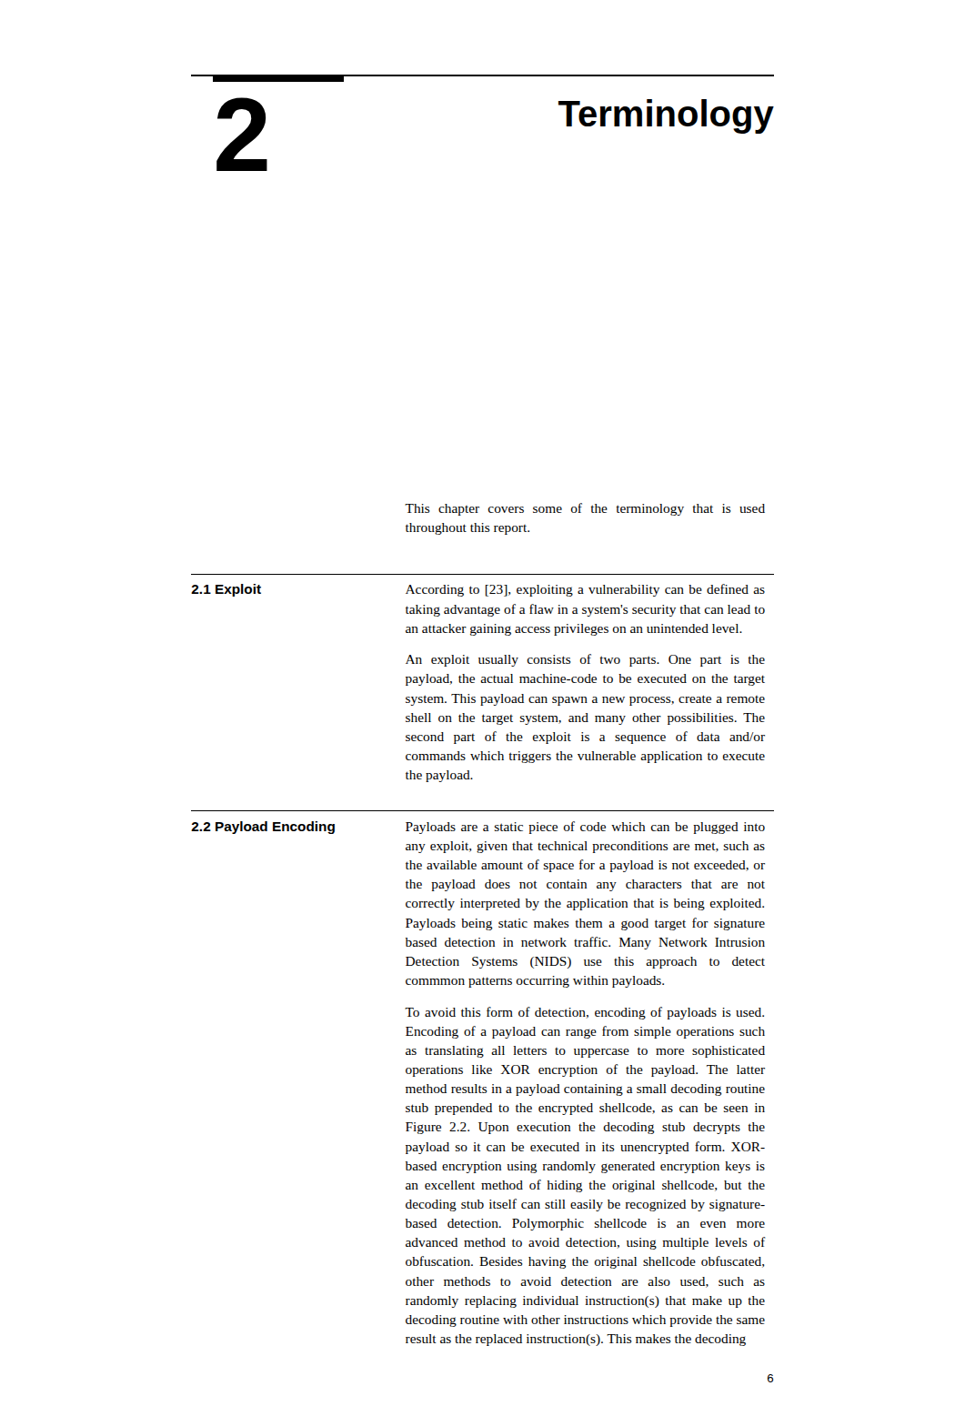2
Terminology
This chapter covers some of the terminology that is used throughout this report.
2.1 Exploit
According to [23], exploiting a vulnerability can be defined as taking advantage of a flaw in a system's security that can lead to an attacker gaining access privileges on an unintended level.
An exploit usually consists of two parts. One part is the payload, the actual machine-code to be executed on the target system. This payload can spawn a new process, create a remote shell on the target system, and many other possibilities. The second part of the exploit is a sequence of data and/or commands which triggers the vulnerable application to execute the payload.
2.2 Payload Encoding
Payloads are a static piece of code which can be plugged into any exploit, given that technical preconditions are met, such as the available amount of space for a payload is not exceeded, or the payload does not contain any characters that are not correctly interpreted by the application that is being exploited. Payloads being static makes them a good target for signature based detection in network traffic. Many Network Intrusion Detection Systems (NIDS) use this approach to detect commmon patterns occurring within payloads.
To avoid this form of detection, encoding of payloads is used. Encoding of a payload can range from simple operations such as translating all letters to uppercase to more sophisticated operations like XOR encryption of the payload. The latter method results in a payload containing a small decoding routine stub prepended to the encrypted shellcode, as can be seen in Figure 2.2. Upon execution the decoding stub decrypts the payload so it can be executed in its unencrypted form. XOR-based encryption using randomly generated encryption keys is an excellent method of hiding the original shellcode, but the decoding stub itself can still easily be recognized by signature-based detection. Polymorphic shellcode is an even more advanced method to avoid detection, using multiple levels of obfuscation. Besides having the original shellcode obfuscated, other methods to avoid detection are also used, such as randomly replacing individual instruction(s) that make up the decoding routine with other instructions which provide the same result as the replaced instruction(s). This makes the decoding
6